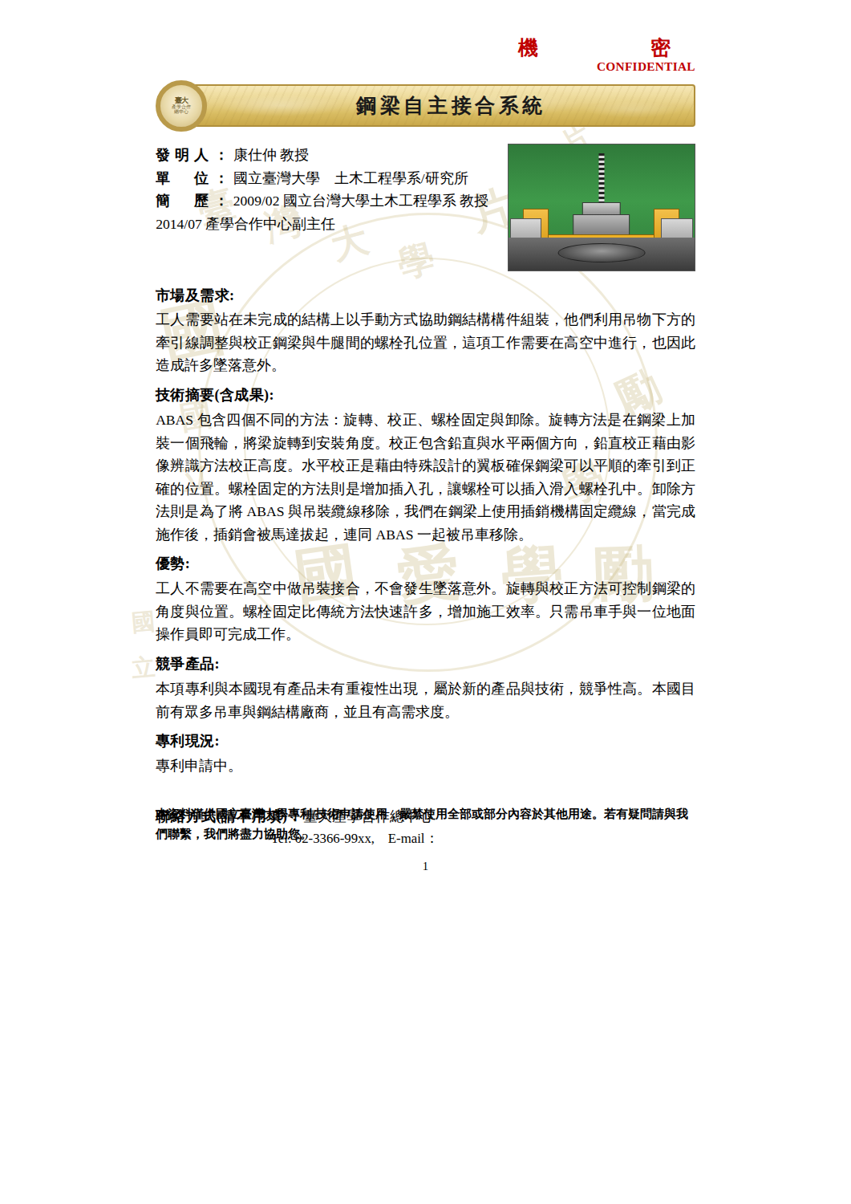國
國
愛
學
勵
片
學
勵
臺
灣
大
學
國
立
片
學
國
立
機 密
CONFIDENTIAL
臺大 產學合作
總中心
鋼梁自主接合系統
發明人：康仕仲 教授
單　位：國立臺灣大學　土木工程學系/研究所
簡　歷：2009/02 國立台灣大學土木工程學系 教授
2014/07 產學合作中心副主任
市場及需求:
工人需要站在未完成的結構上以手動方式協助鋼結構構件組裝，他們利用吊物下方的牽引線調整與校正鋼梁與牛腿間的螺栓孔位置，這項工作需要在高空中進行，也因此造成許多墜落意外。
技術摘要(含成果):
ABAS 包含四個不同的方法：旋轉、校正、螺栓固定與卸除。旋轉方法是在鋼梁上加裝一個飛輪，將梁旋轉到安裝角度。校正包含鉛直與水平兩個方向，鉛直校正藉由影像辨識方法校正高度。水平校正是藉由特殊設計的翼板確保鋼梁可以平順的牽引到正確的位置。螺栓固定的方法則是增加插入孔，讓螺栓可以插入滑入螺栓孔中。卸除方法則是為了將 ABAS 與吊裝纜線移除，我們在鋼梁上使用插銷機構固定纜線，當完成施作後，插銷會被馬達拔起，連同 ABAS 一起被吊車移除。
優勢:
工人不需要在高空中做吊裝接合，不會發生墜落意外。旋轉與校正方法可控制鋼梁的角度與位置。螺栓固定比傳統方法快速許多，增加施工效率。只需吊車手與一位地面操作員即可完成工作。
競爭產品:
本項專利與本國現有產品未有重複性出現，屬於新的產品與技術，競爭性高。本國目前有眾多吊車與鋼結構廠商，並且有高需求度。
專利現況:
專利申請中。
聯絡方式(請不用填)：臺大產學合作總中心
Tel: 02-3366-99xx, E-mail：
本資料僅供國立臺灣大學專利/技術申請使用，嚴禁使用全部或部分內容於其他用途。若有疑問請與我們聯繫，我們將盡力協助您。
1